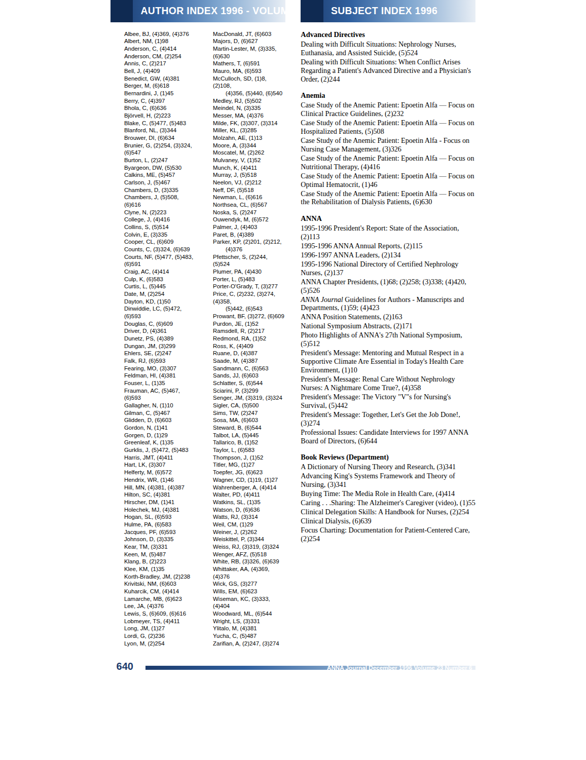AUTHOR INDEX 1996 - VOLUME 23
Albee, BJ, (4)369, (4)376
Albert, NM, (1)98
Anderson, C, (4)414
Anderson, CM, (2)254
Annis, C, (2)217
Bell, J, (4)409
Benedict, GW, (4)381
Berger, M, (6)618
Bernardini, J, (1)45
Berry, C, (4)397
Bhola, C, (6)636
Björvell, H, (2)223
Blake, C, (5)477, (5)483
Blanford, NL, (3)344
Brouwer, DI, (6)634
Brunier, G, (2)254, (3)324, (6)547
Burton, L, (2)247
Byargeon, DW, (5)530
Calkins, ME, (5)457
Carlson, J, (5)467
Chambers, D, (3)335
Chambers, J, (5)508, (6)616
Clyne, N, (2)223
College, J, (4)416
Collins, S, (5)514
Colvin, E, (3)335
Cooper, CL, (6)609
Counts, C, (3)324, (6)639
Courts, NF, (5)477, (5)483, (6)591
Craig, AC, (4)414
Culp, K, (6)583
Curtis, L, (5)445
Date, M, (2)254
Dayton, KD, (1)50
Dinwiddie, LC, (5)472, (6)593
Douglas, C, (6)609
Driver, D, (4)361
Dunetz, PS, (4)389
Dungan, JM, (3)299
Ehlers, SE, (2)247
Falk, RJ, (6)593
Fearing, MO, (3)307
Feldman, HI, (4)381
Fouser, L, (1)35
Frauman, AC, (5)467, (6)593
Gallagher, N, (1)10
Gilman, C, (5)467
Glidden, D, (6)603
Gordon, N, (1)41
Gorgen, D, (1)29
Greenleaf, K, (1)35
Gurklis, J, (5)472, (5)483
Harris, JMT, (4)411
Hart, LK, (3)307
Helferty, M, (6)572
Hendrix, WR, (1)46
Hill, MN, (4)381, (4)387
Hilton, SC, (4)381
Hirscher, DM, (1)41
Holechek, MJ, (4)381
Hogan, SL, (6)593
Hulme, PA, (6)583
Jacques, PF, (6)593
Johnson, D, (3)335
Kear, TM, (3)331
Keen, M, (5)487
Klang, B, (2)223
Klee, KM, (1)35
Korth-Bradley, JM, (2)238
Krivitski, NM, (6)603
Kuharcik, CM, (4)414
Lamarche, MB, (6)623
Lee, JA, (4)376
Lewis, S, (6)609, (6)616
Lobmeyer, TS, (4)411
Long, JM, (1)27
Lordi, G, (2)236
Lyon, M, (2)254
MacDonald, JT, (6)603
Majors, D, (6)627
Martin-Lester, M, (3)335, (6)630
Mathers, T, (6)591
Mauro, MA, (6)593
McCulloch, SD, (1)8, (2)108,
(4)356, (5)440, (6)540
Medley, RJ, (5)502
Meindel, N, (3)335
Messer, MA, (4)376
Milde, FK, (3)307, (3)314
Miller, KL, (3)285
Molzahn, AE, (1)13
Moore, A, (3)344
Moscatel, M, (2)262
Mulvaney, V, (1)52
Munch, K, (4)411
Murray, J, (5)518
Neelon, VJ, (2)212
Neff, DF, (5)518
Newman, L, (6)616
Northsea, CL, (6)567
Noska, S, (2)247
Ouwendyk, M, (6)572
Palmer, J, (4)403
Paret, B, (4)389
Parker, KP, (2)201, (2)212,
(4)376
Pfettscher, S, (2)244, (5)524
Plumer, PA, (4)430
Porter, L, (5)483
Porter-O'Grady, T, (3)277
Price, C, (2)232, (3)274, (4)358,
(5)442, (6)543
Prowant, BF, (3)272, (6)609
Purdon, JE, (1)52
Ramsdell, R, (2)217
Redmond, RA, (1)52
Ross, K, (4)409
Ruane, D, (4)387
Saade, M, (4)387
Sandmann, C, (6)563
Sands, JJ, (6)603
Schlatter, S, (6)544
Sciarini, P, (3)299
Senger, JM, (3)319, (3)324
Sigler, CA, (5)500
Sims, TW, (2)247
Sosa, MA, (6)603
Steward, B, (6)544
Talbot, LA, (5)445
Tallarico, B, (1)52
Taylor, L, (6)583
Thompson, J, (1)52
Titler, MG, (1)27
Toepfer, JG, (6)623
Wagner, CD, (1)19, (1)27
Wahrenberger, A, (4)414
Walter, PD, (4)411
Watkins, SL, (1)35
Watson, D, (6)636
Watts, RJ, (3)314
Weil, CM, (1)29
Weiner, J, (2)262
Weiskittel, P, (3)344
Weiss, RJ, (3)319, (3)324
Wenger, AFZ, (5)518
White, RB, (3)326, (6)639
Whittaker, AA, (4)369, (4)376
Wick, GS, (3)277
Wills, EM, (6)623
Wiseman, KC, (3)333, (4)404
Woodward, ML, (6)544
Wright, LS, (3)331
Ylitalo, M, (4)381
Yucha, C, (5)487
Zarifian, A, (2)247, (3)274
SUBJECT INDEX 1996
Advanced Directives
Dealing with Difficult Situations: Nephrology Nurses, Euthanasia, and Assisted Suicide, (5)524
Dealing with Difficult Situations: When Conflict Arises Regarding a Patient's Advanced Directive and a Physician's Order, (2)244
Anemia
Case Study of the Anemic Patient: Epoetin Alfa — Focus on Clinical Practice Guidelines, (2)232
Case Study of the Anemic Patient: Epoetin Alfa — Focus on Hospitalized Patients, (5)508
Case Study of the Anemic Patient: Epoetin Alfa - Focus on Nursing Case Management, (3)326
Case Study of the Anemic Patient: Epoetin Alfa — Focus on Nutritional Therapy, (4)416
Case Study of the Anemic Patient: Epoetin Alfa — Focus on Optimal Hematocrit, (1)46
Case Study of the Anemic Patient: Epoetin Alfa — Focus on the Rehabilitation of Dialysis Patients, (6)630
ANNA
1995-1996 President's Report: State of the Association, (2)113
1995-1996 ANNA Annual Reports, (2)115
1996-1997 ANNA Leaders, (2)134
1995-1996 National Directory of Certified Nephrology Nurses, (2)137
ANNA Chapter Presidents, (1)68; (2)258; (3)338; (4)420, (5)526
ANNA Journal Guidelines for Authors - Manuscripts and Departments, (1)59; (4)423
ANNA Position Statements, (2)163
National Symposium Abstracts, (2)171
Photo Highlights of ANNA's 27th National Symposium, (5)512
President's Message: Mentoring and Mutual Respect in a Supportive Climate Are Essential in Today's Health Care Environment, (1)10
President's Message: Renal Care Without Nephrology Nurses: A Nightmare Come True?, (4)358
President's Message: The Victory "V"s for Nursing's Survival, (5)442
President's Message: Together, Let's Get the Job Done!, (3)274
Professional Issues: Candidate Interviews for 1997 ANNA Board of Directors, (6)644
Book Reviews (Department)
A Dictionary of Nursing Theory and Research, (3)341
Advancing King's Systems Framework and Theory of Nursing, (3)341
Buying Time: The Media Role in Health Care, (4)414
Caring . . .Sharing: The Alzheimer's Caregiver (video), (1)55
Clinical Delegation Skills: A Handbook for Nurses, (2)254
Clinical Dialysis, (6)639
Focus Charting: Documentation for Patient-Centered Care, (2)254
640
ANNA Journal December 1996 Volume 23 Number 6